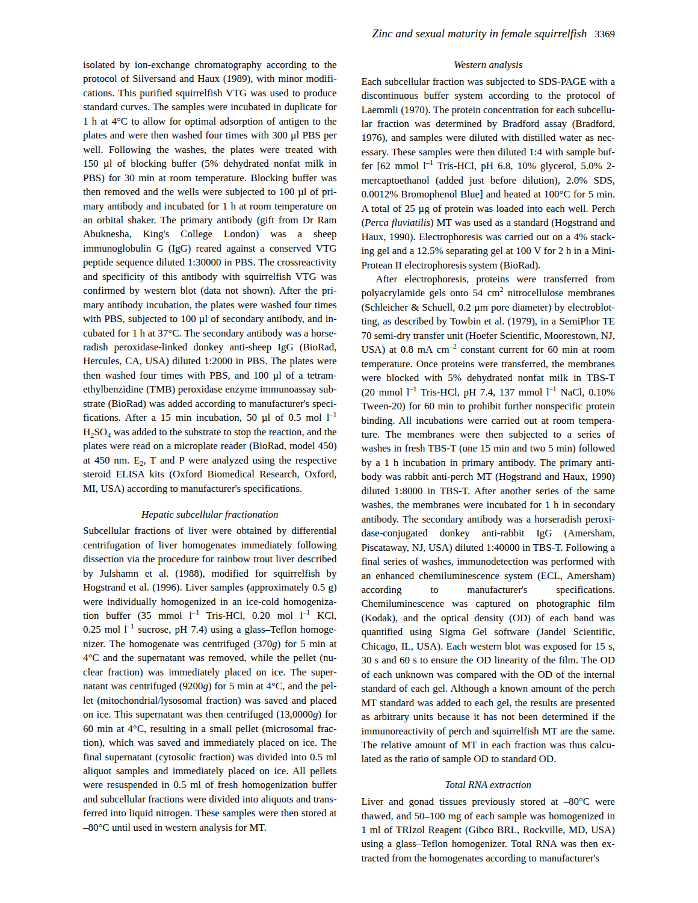Zinc and sexual maturity in female squirrelfish 3369
isolated by ion-exchange chromatography according to the protocol of Silversand and Haux (1989), with minor modifications. This purified squirrelfish VTG was used to produce standard curves. The samples were incubated in duplicate for 1 h at 4°C to allow for optimal adsorption of antigen to the plates and were then washed four times with 300 µl PBS per well. Following the washes, the plates were treated with 150 µl of blocking buffer (5% dehydrated nonfat milk in PBS) for 30 min at room temperature. Blocking buffer was then removed and the wells were subjected to 100 µl of primary antibody and incubated for 1 h at room temperature on an orbital shaker. The primary antibody (gift from Dr Ram Abuknesha, King's College London) was a sheep immunoglobulin G (IgG) reared against a conserved VTG peptide sequence diluted 1:30000 in PBS. The crossreactivity and specificity of this antibody with squirrelfish VTG was confirmed by western blot (data not shown). After the primary antibody incubation, the plates were washed four times with PBS, subjected to 100 µl of secondary antibody, and incubated for 1 h at 37°C. The secondary antibody was a horseradish peroxidase-linked donkey anti-sheep IgG (BioRad, Hercules, CA, USA) diluted 1:2000 in PBS. The plates were then washed four times with PBS, and 100 µl of a tetramethylbenzidine (TMB) peroxidase enzyme immunoassay substrate (BioRad) was added according to manufacturer's specifications. After a 15 min incubation, 50 µl of 0.5 mol l–1 H2SO4 was added to the substrate to stop the reaction, and the plates were read on a microplate reader (BioRad, model 450) at 450 nm. E2, T and P were analyzed using the respective steroid ELISA kits (Oxford Biomedical Research, Oxford, MI, USA) according to manufacturer's specifications.
Hepatic subcellular fractionation
Subcellular fractions of liver were obtained by differential centrifugation of liver homogenates immediately following dissection via the procedure for rainbow trout liver described by Julshamn et al. (1988), modified for squirrelfish by Hogstrand et al. (1996). Liver samples (approximately 0.5 g) were individually homogenized in an ice-cold homogenization buffer (35 mmol l–1 Tris-HCl, 0.20 mol l–1 KCl, 0.25 mol l–1 sucrose, pH 7.4) using a glass–Teflon homogenizer. The homogenate was centrifuged (370g) for 5 min at 4°C and the supernatant was removed, while the pellet (nuclear fraction) was immediately placed on ice. The supernatant was centrifuged (9200g) for 5 min at 4°C, and the pellet (mitochondrial/lysosomal fraction) was saved and placed on ice. This supernatant was then centrifuged (13,0000g) for 60 min at 4°C, resulting in a small pellet (microsomal fraction), which was saved and immediately placed on ice. The final supernatant (cytosolic fraction) was divided into 0.5 ml aliquot samples and immediately placed on ice. All pellets were resuspended in 0.5 ml of fresh homogenization buffer and subcellular fractions were divided into aliquots and transferred into liquid nitrogen. These samples were then stored at –80°C until used in western analysis for MT.
Western analysis
Each subcellular fraction was subjected to SDS-PAGE with a discontinuous buffer system according to the protocol of Laemmli (1970). The protein concentration for each subcellular fraction was determined by Bradford assay (Bradford, 1976), and samples were diluted with distilled water as necessary. These samples were then diluted 1:4 with sample buffer [62 mmol l–1 Tris-HCl, pH 6.8, 10% glycerol, 5.0% 2-mercaptoethanol (added just before dilution), 2.0% SDS, 0.0012% Bromophenol Blue] and heated at 100°C for 5 min. A total of 25 µg of protein was loaded into each well. Perch (Perca fluviatilis) MT was used as a standard (Hogstrand and Haux, 1990). Electrophoresis was carried out on a 4% stacking gel and a 12.5% separating gel at 100 V for 2 h in a Mini-Protean II electrophoresis system (BioRad).
After electrophoresis, proteins were transferred from polyacrylamide gels onto 54 cm2 nitrocellulose membranes (Schleicher & Schuell, 0.2 µm pore diameter) by electroblotting, as described by Towbin et al. (1979), in a SemiPhor TE 70 semi-dry transfer unit (Hoefer Scientific, Moorestown, NJ, USA) at 0.8 mA cm–2 constant current for 60 min at room temperature. Once proteins were transferred, the membranes were blocked with 5% dehydrated nonfat milk in TBS-T (20 mmol l–1 Tris-HCl, pH 7.4, 137 mmol l–1 NaCl, 0.10% Tween-20) for 60 min to prohibit further nonspecific protein binding. All incubations were carried out at room temperature. The membranes were then subjected to a series of washes in fresh TBS-T (one 15 min and two 5 min) followed by a 1 h incubation in primary antibody. The primary antibody was rabbit anti-perch MT (Hogstrand and Haux, 1990) diluted 1:8000 in TBS-T. After another series of the same washes, the membranes were incubated for 1 h in secondary antibody. The secondary antibody was a horseradish peroxidase-conjugated donkey anti-rabbit IgG (Amersham, Piscataway, NJ, USA) diluted 1:40000 in TBS-T. Following a final series of washes, immunodetection was performed with an enhanced chemiluminescence system (ECL, Amersham) according to manufacturer's specifications. Chemiluminescence was captured on photographic film (Kodak), and the optical density (OD) of each band was quantified using Sigma Gel software (Jandel Scientific, Chicago, IL, USA). Each western blot was exposed for 15 s, 30 s and 60 s to ensure the OD linearity of the film. The OD of each unknown was compared with the OD of the internal standard of each gel. Although a known amount of the perch MT standard was added to each gel, the results are presented as arbitrary units because it has not been determined if the immunoreactivity of perch and squirrelfish MT are the same. The relative amount of MT in each fraction was thus calculated as the ratio of sample OD to standard OD.
Total RNA extraction
Liver and gonad tissues previously stored at –80°C were thawed, and 50–100 mg of each sample was homogenized in 1 ml of TRIzol Reagent (Gibco BRL, Rockville, MD, USA) using a glass–Teflon homogenizer. Total RNA was then extracted from the homogenates according to manufacturer's